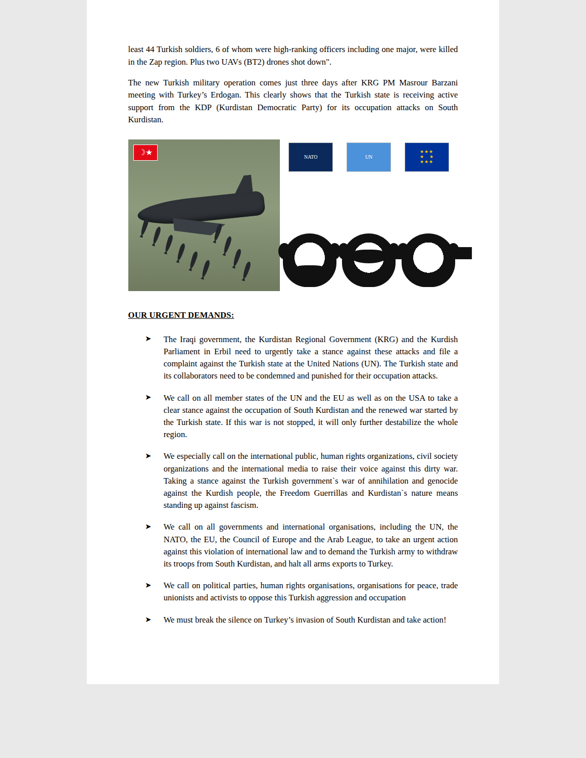least 44 Turkish soldiers, 6 of whom were high-ranking officers including one major, were killed in the Zap region. Plus two UAVs (BT2) drones shot down".
The new Turkish military operation comes just three days after KRG PM Masrour Barzani meeting with Turkey’s Erdogan. This clearly shows that the Turkish state is receiving active support from the KDP (Kurdistan Democratic Party) for its occupation attacks on South Kurdistan.
☽★
NATO
UN
★★★
★ ★
★★★
OUR URGENT DEMANDS:
The Iraqi government, the Kurdistan Regional Government (KRG) and the Kurdish Parliament in Erbil need to urgently take a stance against these attacks and file a complaint against the Turkish state at the United Nations (UN). The Turkish state and its collaborators need to be condemned and punished for their occupation attacks.
We call on all member states of the UN and the EU as well as on the USA to take a clear stance against the occupation of South Kurdistan and the renewed war started by the Turkish state. If this war is not stopped, it will only further destabilize the whole region.
We especially call on the international public, human rights organizations, civil society organizations and the international media to raise their voice against this dirty war. Taking a stance against the Turkish government`s war of annihilation and genocide against the Kurdish people, the Freedom Guerrillas and Kurdistan`s nature means standing up against fascism.
We call on all governments and international organisations, including the UN, the NATO, the EU, the Council of Europe and the Arab League, to take an urgent action against this violation of international law and to demand the Turkish army to withdraw its troops from South Kurdistan, and halt all arms exports to Turkey.
We call on political parties, human rights organisations, organisations for peace, trade unionists and activists to oppose this Turkish aggression and occupation
We must break the silence on Turkey’s invasion of South Kurdistan and take action!